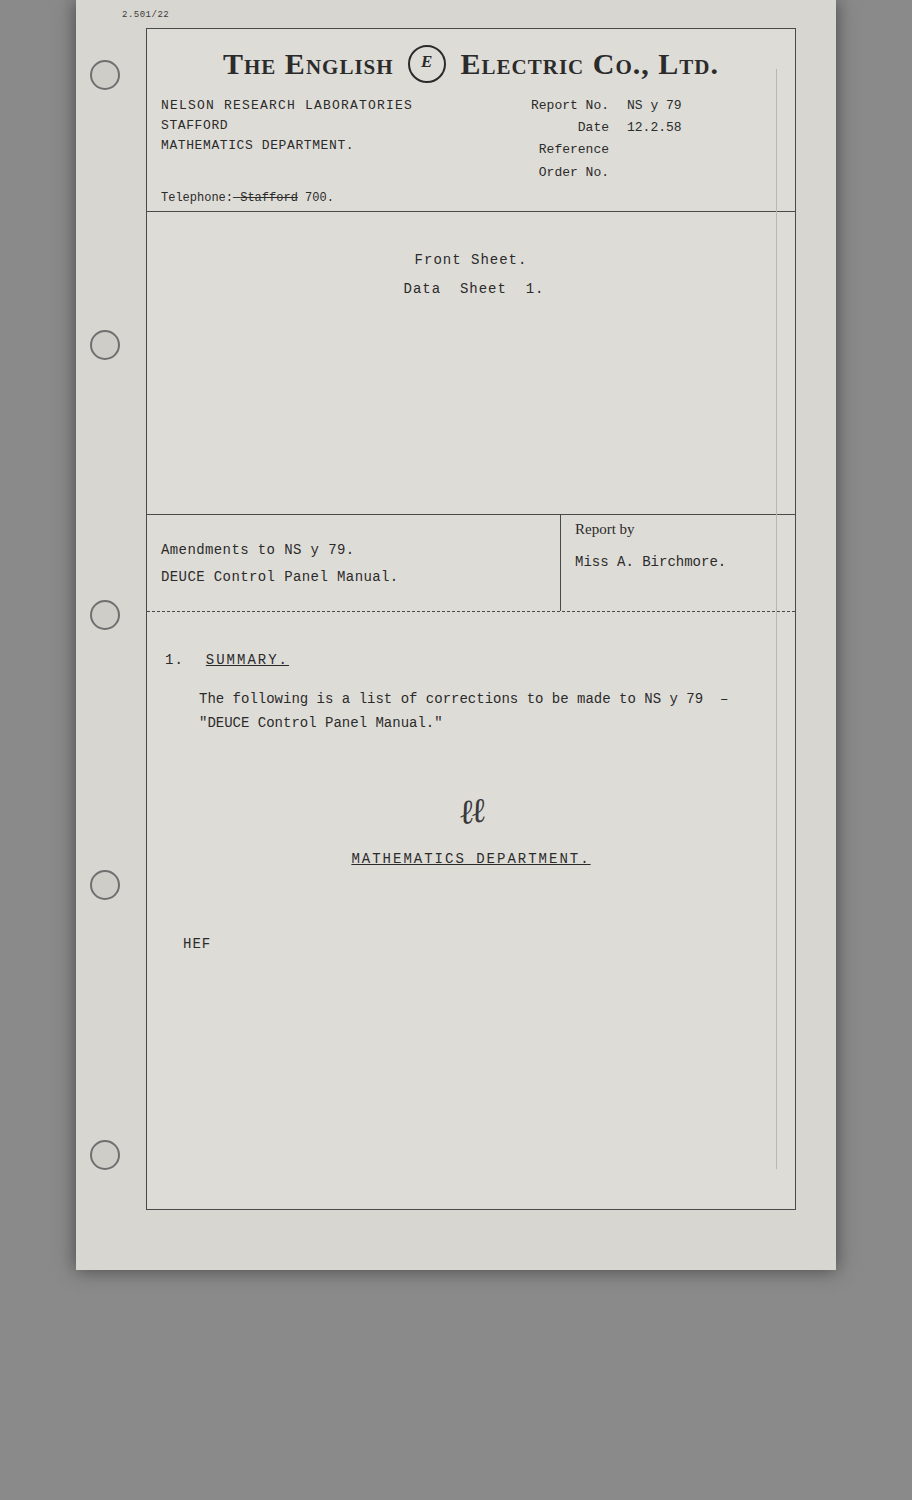2.501/22
The English E Electric Co., Ltd.
NELSON RESEARCH LABORATORIES
STAFFORD
MATHEMATICS DEPARTMENT.
| Report No. | NS y 79 |
| Date | 12.2.58 |
| Reference | |
| Order No. | |
Telephone:—Stafford 700.
Front Sheet.
Data Sheet 1.
Amendments to NS y 79.
DEUCE Control Panel Manual.
Report by
Miss A. Birchmore.
1. SUMMARY.
The following is a list of corrections to be made to NS y 79 – "DEUCE Control Panel Manual."
ℓℓ
MATHEMATICS DEPARTMENT.
HEF